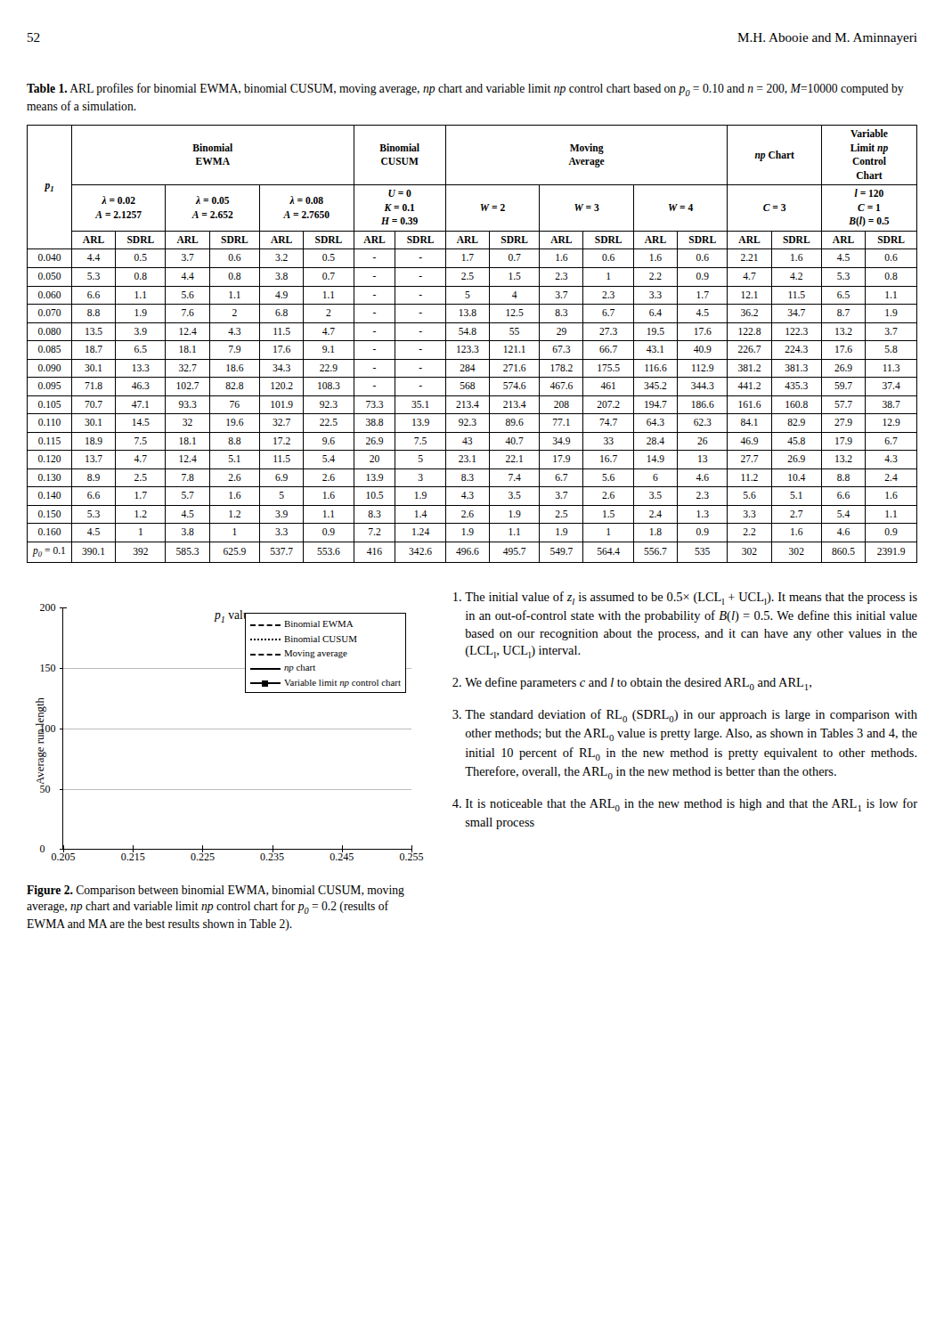52
M.H. Abooie and M. Aminnayeri
Table 1. ARL profiles for binomial EWMA, binomial CUSUM, moving average, np chart and variable limit np control chart based on p0 = 0.10 and n = 200, M=10000 computed by means of a simulation.
| p 1 | Binomial EWMA | Binomial CUSUM | Moving Average | np Chart | Variable Limit np Control Chart |
| --- | --- | --- | --- | --- | --- |
| λ = 0.02 A = 2.1257 | λ = 0.05 A = 2.652 | λ = 0.08 A = 2.7650 | U = 0 K = 0.1 H = 0.39 | W = 2 | W = 3 | W = 4 | C = 3 | l = 120 C = 1 B ( l ) = 0.5 |
| ARL | SDRL | ARL | SDRL | ARL | SDRL | ARL | SDRL | ARL | SDRL | ARL | SDRL | ARL | SDRL | ARL | SDRL | ARL | SDRL |
| 0.040 | 4.4 | 0.5 | 3.7 | 0.6 | 3.2 | 0.5 | - | - | 1.7 | 0.7 | 1.6 | 0.6 | 1.6 | 0.6 | 2.21 | 1.6 | 4.5 | 0.6 |
| 0.050 | 5.3 | 0.8 | 4.4 | 0.8 | 3.8 | 0.7 | - | - | 2.5 | 1.5 | 2.3 | 1 | 2.2 | 0.9 | 4.7 | 4.2 | 5.3 | 0.8 |
| 0.060 | 6.6 | 1.1 | 5.6 | 1.1 | 4.9 | 1.1 | - | - | 5 | 4 | 3.7 | 2.3 | 3.3 | 1.7 | 12.1 | 11.5 | 6.5 | 1.1 |
| 0.070 | 8.8 | 1.9 | 7.6 | 2 | 6.8 | 2 | - | - | 13.8 | 12.5 | 8.3 | 6.7 | 6.4 | 4.5 | 36.2 | 34.7 | 8.7 | 1.9 |
| 0.080 | 13.5 | 3.9 | 12.4 | 4.3 | 11.5 | 4.7 | - | - | 54.8 | 55 | 29 | 27.3 | 19.5 | 17.6 | 122.8 | 122.3 | 13.2 | 3.7 |
| 0.085 | 18.7 | 6.5 | 18.1 | 7.9 | 17.6 | 9.1 | - | - | 123.3 | 121.1 | 67.3 | 66.7 | 43.1 | 40.9 | 226.7 | 224.3 | 17.6 | 5.8 |
| 0.090 | 30.1 | 13.3 | 32.7 | 18.6 | 34.3 | 22.9 | - | - | 284 | 271.6 | 178.2 | 175.5 | 116.6 | 112.9 | 381.2 | 381.3 | 26.9 | 11.3 |
| 0.095 | 71.8 | 46.3 | 102.7 | 82.8 | 120.2 | 108.3 | - | - | 568 | 574.6 | 467.6 | 461 | 345.2 | 344.3 | 441.2 | 435.3 | 59.7 | 37.4 |
| 0.105 | 70.7 | 47.1 | 93.3 | 76 | 101.9 | 92.3 | 73.3 | 35.1 | 213.4 | 213.4 | 208 | 207.2 | 194.7 | 186.6 | 161.6 | 160.8 | 57.7 | 38.7 |
| 0.110 | 30.1 | 14.5 | 32 | 19.6 | 32.7 | 22.5 | 38.8 | 13.9 | 92.3 | 89.6 | 77.1 | 74.7 | 64.3 | 62.3 | 84.1 | 82.9 | 27.9 | 12.9 |
| 0.115 | 18.9 | 7.5 | 18.1 | 8.8 | 17.2 | 9.6 | 26.9 | 7.5 | 43 | 40.7 | 34.9 | 33 | 28.4 | 26 | 46.9 | 45.8 | 17.9 | 6.7 |
| 0.120 | 13.7 | 4.7 | 12.4 | 5.1 | 11.5 | 5.4 | 20 | 5 | 23.1 | 22.1 | 17.9 | 16.7 | 14.9 | 13 | 27.7 | 26.9 | 13.2 | 4.3 |
| 0.130 | 8.9 | 2.5 | 7.8 | 2.6 | 6.9 | 2.6 | 13.9 | 3 | 8.3 | 7.4 | 6.7 | 5.6 | 6 | 4.6 | 11.2 | 10.4 | 8.8 | 2.4 |
| 0.140 | 6.6 | 1.7 | 5.7 | 1.6 | 5 | 1.6 | 10.5 | 1.9 | 4.3 | 3.5 | 3.7 | 2.6 | 3.5 | 2.3 | 5.6 | 5.1 | 6.6 | 1.6 |
| 0.150 | 5.3 | 1.2 | 4.5 | 1.2 | 3.9 | 1.1 | 8.3 | 1.4 | 2.6 | 1.9 | 2.5 | 1.5 | 2.4 | 1.3 | 3.3 | 2.7 | 5.4 | 1.1 |
| 0.160 | 4.5 | 1 | 3.8 | 1 | 3.3 | 0.9 | 7.2 | 1.24 | 1.9 | 1.1 | 1.9 | 1 | 1.8 | 0.9 | 2.2 | 1.6 | 4.6 | 0.9 |
| p 0 = 0.1 | 390.1 | 392 | 585.3 | 625.9 | 537.7 | 553.6 | 416 | 342.6 | 496.6 | 495.7 | 549.7 | 564.4 | 556.7 | 535 | 302 | 302 | 860.5 | 2391.9 |
Average run length
200
150
100
50
0
0.205
0.215
0.225
0.235
0.245
0.255
Binomial EWMA
Binomial CUSUM
Moving average
np chart
Variable limit np control chart
p1 values
Figure 2. Comparison between binomial EWMA, binomial CUSUM, moving average, np chart and variable limit np control chart for p0 = 0.2 (results of EWMA and MA are the best results shown in Table 2).
The initial value of zl is assumed to be 0.5× (LCLl + UCLl). It means that the process is in an out-of-control state with the probability of B(l) = 0.5. We define this initial value based on our recognition about the process, and it can have any other values in the (LCLl, UCLl) interval.
We define parameters c and l to obtain the desired ARL0 and ARL1,
The standard deviation of RL0 (SDRL0) in our approach is large in comparison with other methods; but the ARL0 value is pretty large. Also, as shown in Tables 3 and 4, the initial 10 percent of RL0 in the new method is pretty equivalent to other methods. Therefore, overall, the ARL0 in the new method is better than the others.
It is noticeable that the ARL0 in the new method is high and that the ARL1 is low for small process